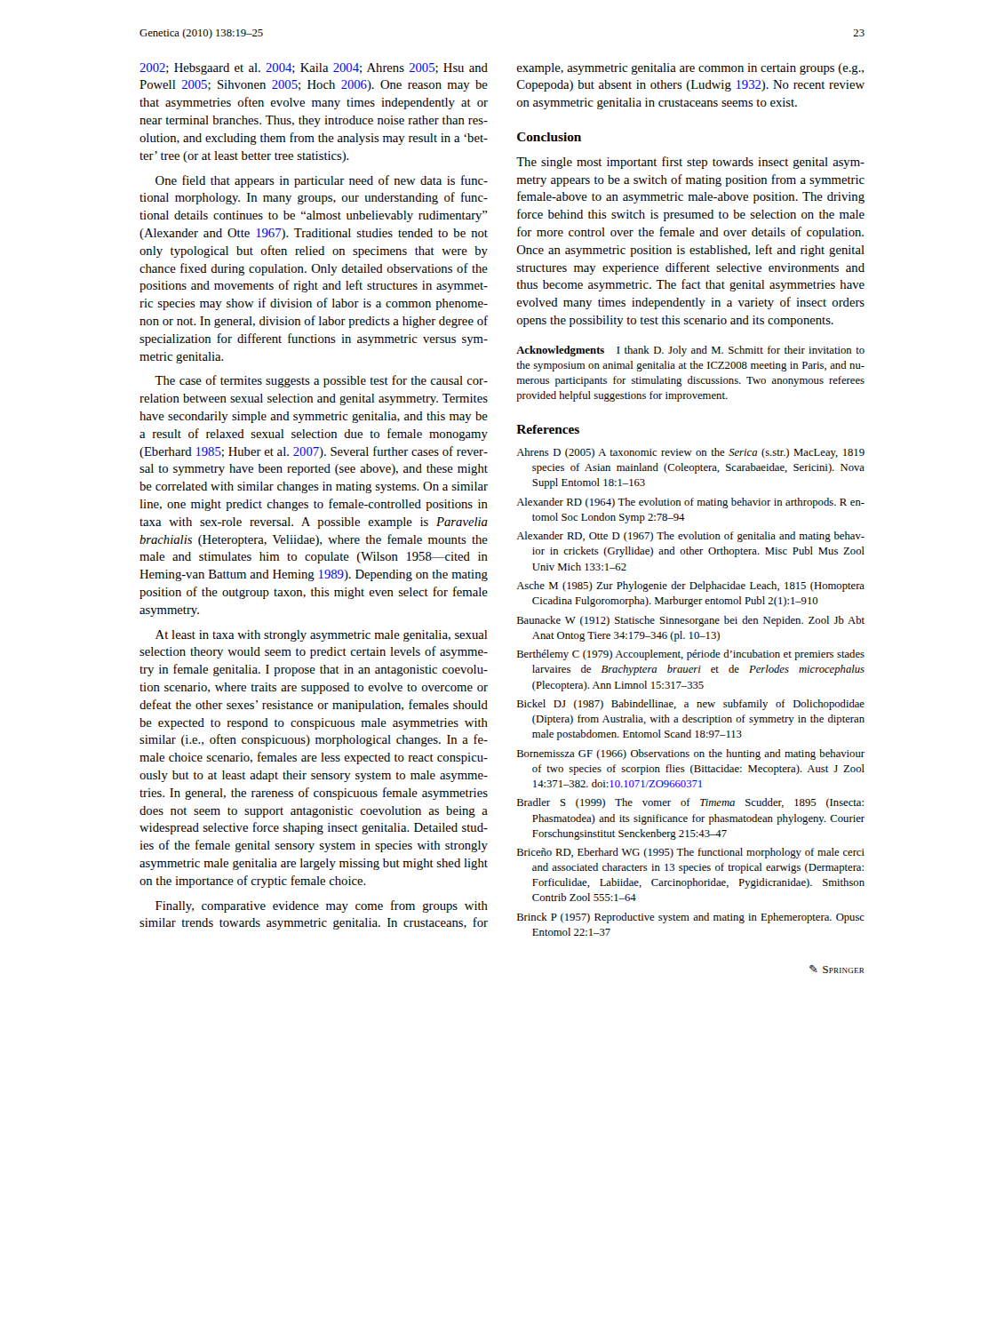Genetica (2010) 138:19–25 23
2002; Hebsgaard et al. 2004; Kaila 2004; Ahrens 2005; Hsu and Powell 2005; Sihvonen 2005; Hoch 2006). One reason may be that asymmetries often evolve many times independently at or near terminal branches. Thus, they introduce noise rather than resolution, and excluding them from the analysis may result in a ‘better’ tree (or at least better tree statistics).
One field that appears in particular need of new data is functional morphology. In many groups, our understanding of functional details continues to be “almost unbelievably rudimentary” (Alexander and Otte 1967). Traditional studies tended to be not only typological but often relied on specimens that were by chance fixed during copulation. Only detailed observations of the positions and movements of right and left structures in asymmetric species may show if division of labor is a common phenomenon or not. In general, division of labor predicts a higher degree of specialization for different functions in asymmetric versus symmetric genitalia.
The case of termites suggests a possible test for the causal correlation between sexual selection and genital asymmetry. Termites have secondarily simple and symmetric genitalia, and this may be a result of relaxed sexual selection due to female monogamy (Eberhard 1985; Huber et al. 2007). Several further cases of reversal to symmetry have been reported (see above), and these might be correlated with similar changes in mating systems. On a similar line, one might predict changes to female-controlled positions in taxa with sex-role reversal. A possible example is Paravelia brachialis (Heteroptera, Veliidae), where the female mounts the male and stimulates him to copulate (Wilson 1958—cited in Heming-van Battum and Heming 1989). Depending on the mating position of the outgroup taxon, this might even select for female asymmetry.
At least in taxa with strongly asymmetric male genitalia, sexual selection theory would seem to predict certain levels of asymmetry in female genitalia. I propose that in an antagonistic coevolution scenario, where traits are supposed to evolve to overcome or defeat the other sexes’ resistance or manipulation, females should be expected to respond to conspicuous male asymmetries with similar (i.e., often conspicuous) morphological changes. In a female choice scenario, females are less expected to react conspicuously but to at least adapt their sensory system to male asymmetries. In general, the rareness of conspicuous female asymmetries does not seem to support antagonistic coevolution as being a widespread selective force shaping insect genitalia. Detailed studies of the female genital sensory system in species with strongly asymmetric male genitalia are largely missing but might shed light on the importance of cryptic female choice.
Finally, comparative evidence may come from groups with similar trends towards asymmetric genitalia. In crustaceans, for example, asymmetric genitalia are common in certain groups (e.g., Copepoda) but absent in others (Ludwig 1932). No recent review on asymmetric genitalia in crustaceans seems to exist.
Conclusion
The single most important first step towards insect genital asymmetry appears to be a switch of mating position from a symmetric female-above to an asymmetric male-above position. The driving force behind this switch is presumed to be selection on the male for more control over the female and over details of copulation. Once an asymmetric position is established, left and right genital structures may experience different selective environments and thus become asymmetric. The fact that genital asymmetries have evolved many times independently in a variety of insect orders opens the possibility to test this scenario and its components.
Acknowledgments I thank D. Joly and M. Schmitt for their invitation to the symposium on animal genitalia at the ICZ2008 meeting in Paris, and numerous participants for stimulating discussions. Two anonymous referees provided helpful suggestions for improvement.
References
Ahrens D (2005) A taxonomic review on the Serica (s.str.) MacLeay, 1819 species of Asian mainland (Coleoptera, Scarabaeidae, Sericini). Nova Suppl Entomol 18:1–163
Alexander RD (1964) The evolution of mating behavior in arthropods. R entomol Soc London Symp 2:78–94
Alexander RD, Otte D (1967) The evolution of genitalia and mating behavior in crickets (Gryllidae) and other Orthoptera. Misc Publ Mus Zool Univ Mich 133:1–62
Asche M (1985) Zur Phylogenie der Delphacidae Leach, 1815 (Homoptera Cicadina Fulgoromorpha). Marburger entomol Publ 2(1):1–910
Baunacke W (1912) Statische Sinnesorgane bei den Nepiden. Zool Jb Abt Anat Ontog Tiere 34:179–346 (pl. 10–13)
Berthélemy C (1979) Accouplement, période d’incubation et premiers stades larvaires de Brachyptera braueri et de Perlodes microcephalus (Plecoptera). Ann Limnol 15:317–335
Bickel DJ (1987) Babindellinae, a new subfamily of Dolichopodidae (Diptera) from Australia, with a description of symmetry in the dipteran male postabdomen. Entomol Scand 18:97–113
Bornemissza GF (1966) Observations on the hunting and mating behaviour of two species of scorpion flies (Bittacidae: Mecoptera). Aust J Zool 14:371–382. doi:10.1071/ZO9660371
Bradler S (1999) The vomer of Timema Scudder, 1895 (Insecta: Phasmatodea) and its significance for phasmatodean phylogeny. Courier Forschungsinstitut Senckenberg 215:43–47
Briceño RD, Eberhard WG (1995) The functional morphology of male cerci and associated characters in 13 species of tropical earwigs (Dermaptera: Forficulidae, Labiidae, Carcinophoridae, Pygidicranidae). Smithson Contrib Zool 555:1–64
Brinck P (1957) Reproductive system and mating in Ephemeroptera. Opusc Entomol 22:1–37
✎Springer